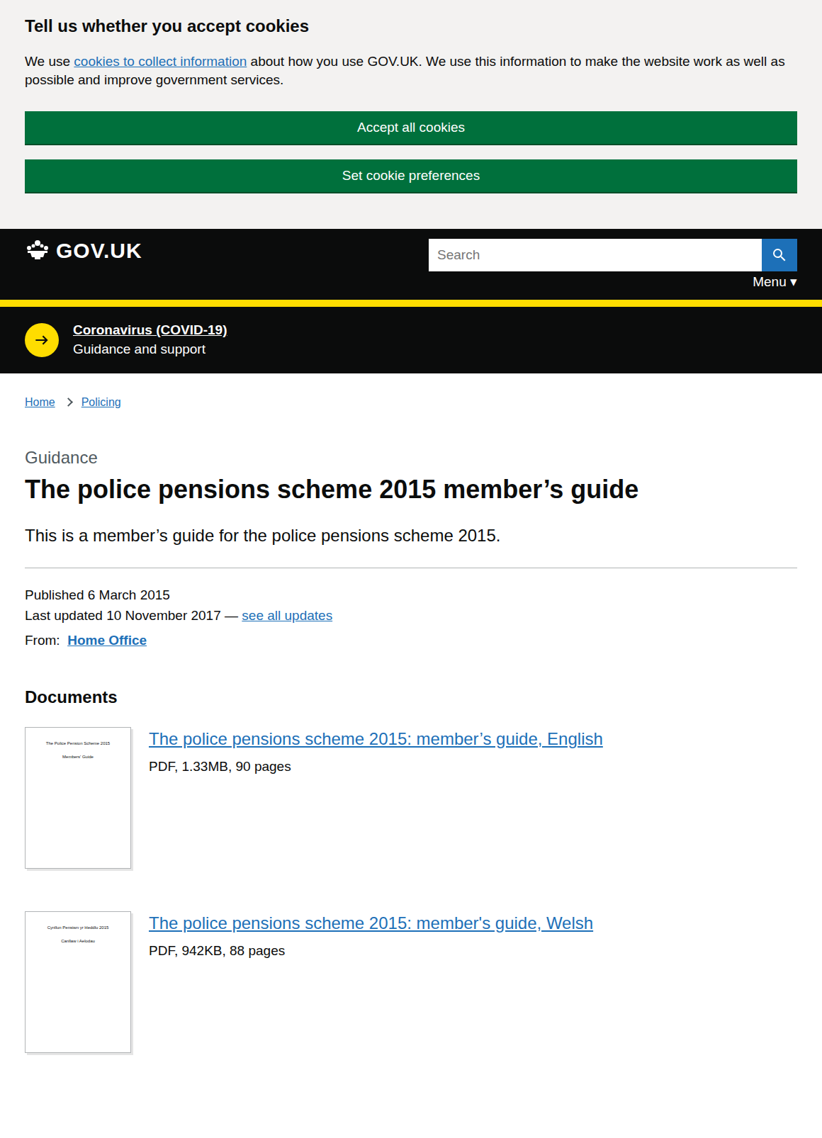Tell us whether you accept cookies
We use cookies to collect information about how you use GOV.UK. We use this information to make the website work as well as possible and improve government services.
Accept all cookies Set cookie preferences
GOV.UK
Search
Menu ▾
Coronavirus (COVID-19)
Guidance and support
Home
Policing
Guidance
The police pensions scheme 2015 member’s guide
This is a member’s guide for the police pensions scheme 2015.
Published 6 March 2015
Last updated 10 November 2017 — see all updates
From: Home Office
Documents
The Police Pension Scheme 2015
Members' Guide
The police pensions scheme 2015: member’s guide, English
PDF, 1.33MB, 90 pages
Cynllun Pensiwn yr Heddlu 2015
Canllaw i Aelodau
The police pensions scheme 2015: member's guide, Welsh
PDF, 942KB, 88 pages